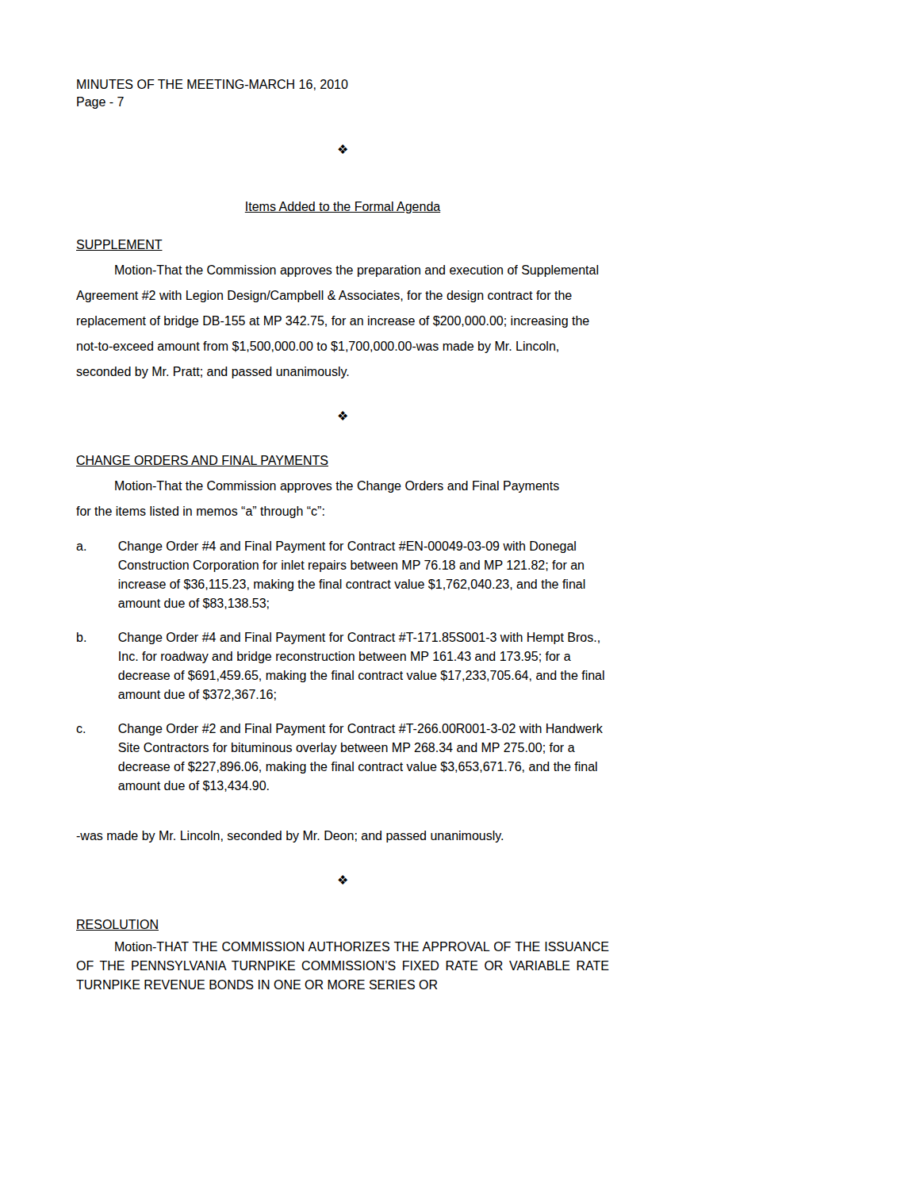MINUTES OF THE MEETING-MARCH 16, 2010
Page - 7
❖
Items Added to the Formal Agenda
SUPPLEMENT
Motion-That the Commission approves the preparation and execution of Supplemental Agreement #2 with Legion Design/Campbell & Associates, for the design contract for the replacement of bridge DB-155 at MP 342.75, for an increase of $200,000.00; increasing the not-to-exceed amount from $1,500,000.00 to $1,700,000.00-was made by Mr. Lincoln, seconded by Mr. Pratt; and passed unanimously.
❖
CHANGE ORDERS AND FINAL PAYMENTS
Motion-That the Commission approves the Change Orders and Final Payments
for the items listed in memos “a” through “c”:
| a. | Change Order #4 and Final Payment for Contract #EN-00049-03-09 with Donegal Construction Corporation for inlet repairs between MP 76.18 and MP 121.82; for an increase of $36,115.23, making the final contract value $1,762,040.23, and the final amount due of $83,138.53; |
| b. | Change Order #4 and Final Payment for Contract #T-171.85S001-3 with Hempt Bros., Inc. for roadway and bridge reconstruction between MP 161.43 and 173.95; for a decrease of $691,459.65, making the final contract value $17,233,705.64, and the final amount due of $372,367.16; |
| c. | Change Order #2 and Final Payment for Contract #T-266.00R001-3-02 with Handwerk Site Contractors for bituminous overlay between MP 268.34 and MP 275.00; for a decrease of $227,896.06, making the final contract value $3,653,671.76, and the final amount due of $13,434.90. |
-was made by Mr. Lincoln, seconded by Mr. Deon; and passed unanimously.
❖
RESOLUTION
Motion-THAT THE COMMISSION AUTHORIZES THE APPROVAL OF THE ISSUANCE OF THE PENNSYLVANIA TURNPIKE COMMISSION’S FIXED RATE OR VARIABLE RATE TURNPIKE REVENUE BONDS IN ONE OR MORE SERIES OR